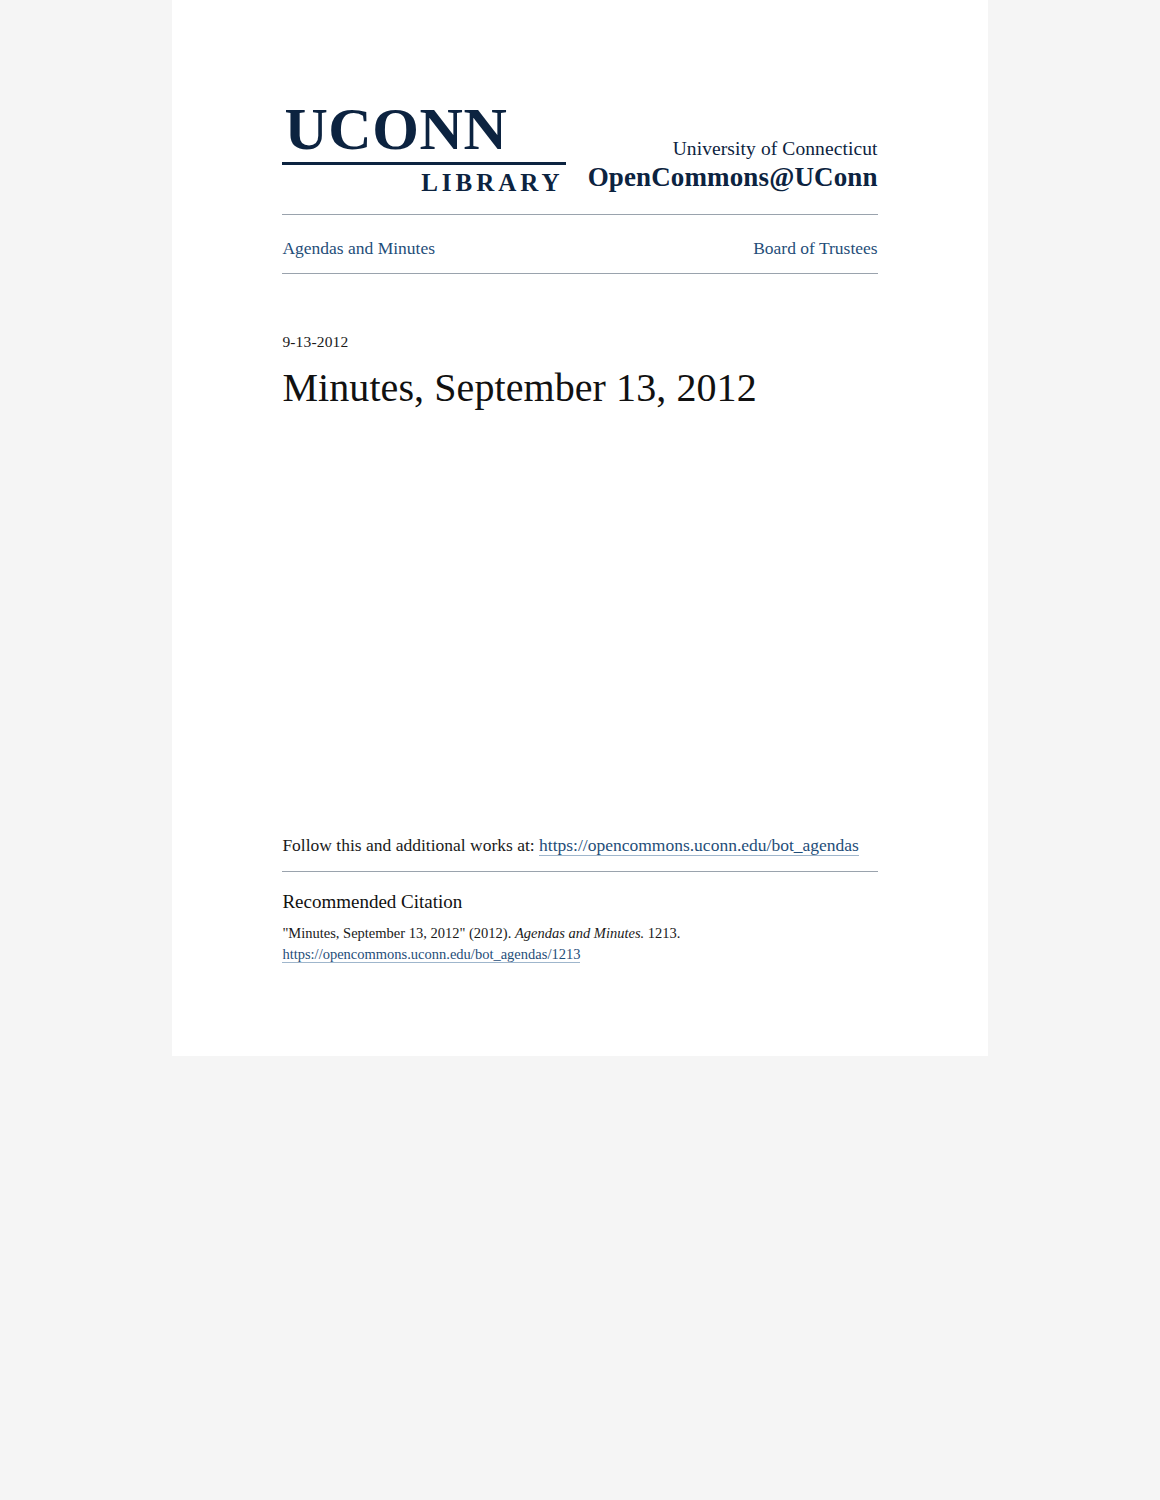UCONN
LIBRARY
University of Connecticut
OpenCommons@UConn
Agendas and Minutes Board of Trustees
9-13-2012
Minutes, September 13, 2012
Follow this and additional works at: https://opencommons.uconn.edu/bot_agendas
Recommended Citation
"Minutes, September 13, 2012" (2012). Agendas and Minutes. 1213.
https://opencommons.uconn.edu/bot_agendas/1213